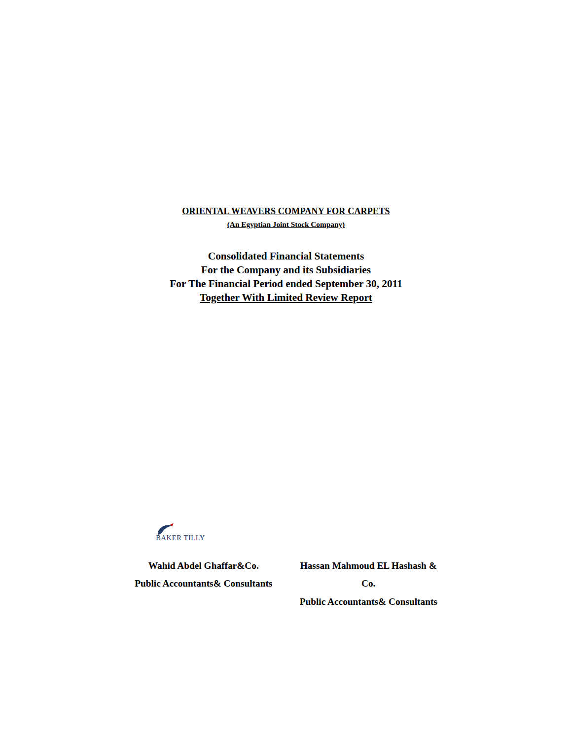ORIENTAL WEAVERS COMPANY FOR CARPETS
(An Egyptian Joint Stock Company)
Consolidated Financial Statements
For the Company and its Subsidiaries
For The Financial Period ended September 30, 2011
Together With Limited Review Report
Wahid Abdel Ghaffar&Co.
Public Accountants& Consultants
Hassan Mahmoud EL Hashash & Co.
Public Accountants& Consultants